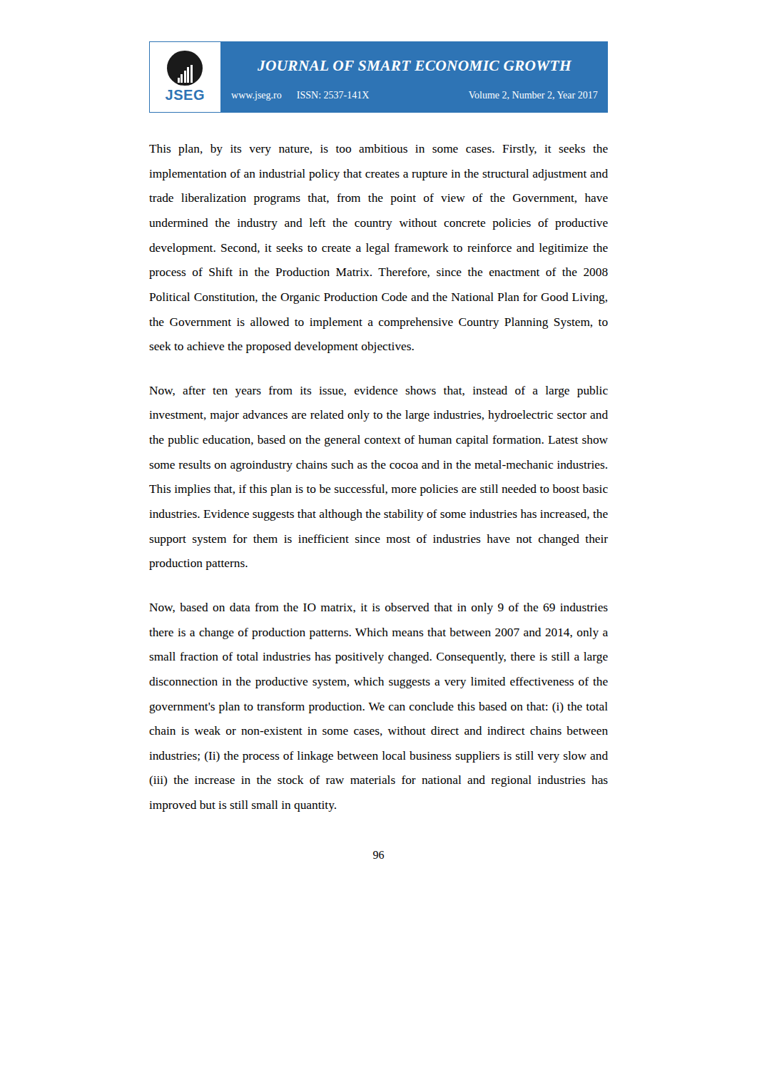JSEG
JOURNAL OF SMART ECONOMIC GROWTH
www.jseg.ro ISSN: 2537-141X
Volume 2, Number 2, Year 2017
This plan, by its very nature, is too ambitious in some cases. Firstly, it seeks the implementation of an industrial policy that creates a rupture in the structural adjustment and trade liberalization programs that, from the point of view of the Government, have undermined the industry and left the country without concrete policies of productive development. Second, it seeks to create a legal framework to reinforce and legitimize the process of Shift in the Production Matrix. Therefore, since the enactment of the 2008 Political Constitution, the Organic Production Code and the National Plan for Good Living, the Government is allowed to implement a comprehensive Country Planning System, to seek to achieve the proposed development objectives.
Now, after ten years from its issue, evidence shows that, instead of a large public investment, major advances are related only to the large industries, hydroelectric sector and the public education, based on the general context of human capital formation. Latest show some results on agroindustry chains such as the cocoa and in the metal-mechanic industries. This implies that, if this plan is to be successful, more policies are still needed to boost basic industries. Evidence suggests that although the stability of some industries has increased, the support system for them is inefficient since most of industries have not changed their production patterns.
Now, based on data from the IO matrix, it is observed that in only 9 of the 69 industries there is a change of production patterns. Which means that between 2007 and 2014, only a small fraction of total industries has positively changed. Consequently, there is still a large disconnection in the productive system, which suggests a very limited effectiveness of the government's plan to transform production. We can conclude this based on that: (i) the total chain is weak or non-existent in some cases, without direct and indirect chains between industries; (Ii) the process of linkage between local business suppliers is still very slow and (iii) the increase in the stock of raw materials for national and regional industries has improved but is still small in quantity.
96